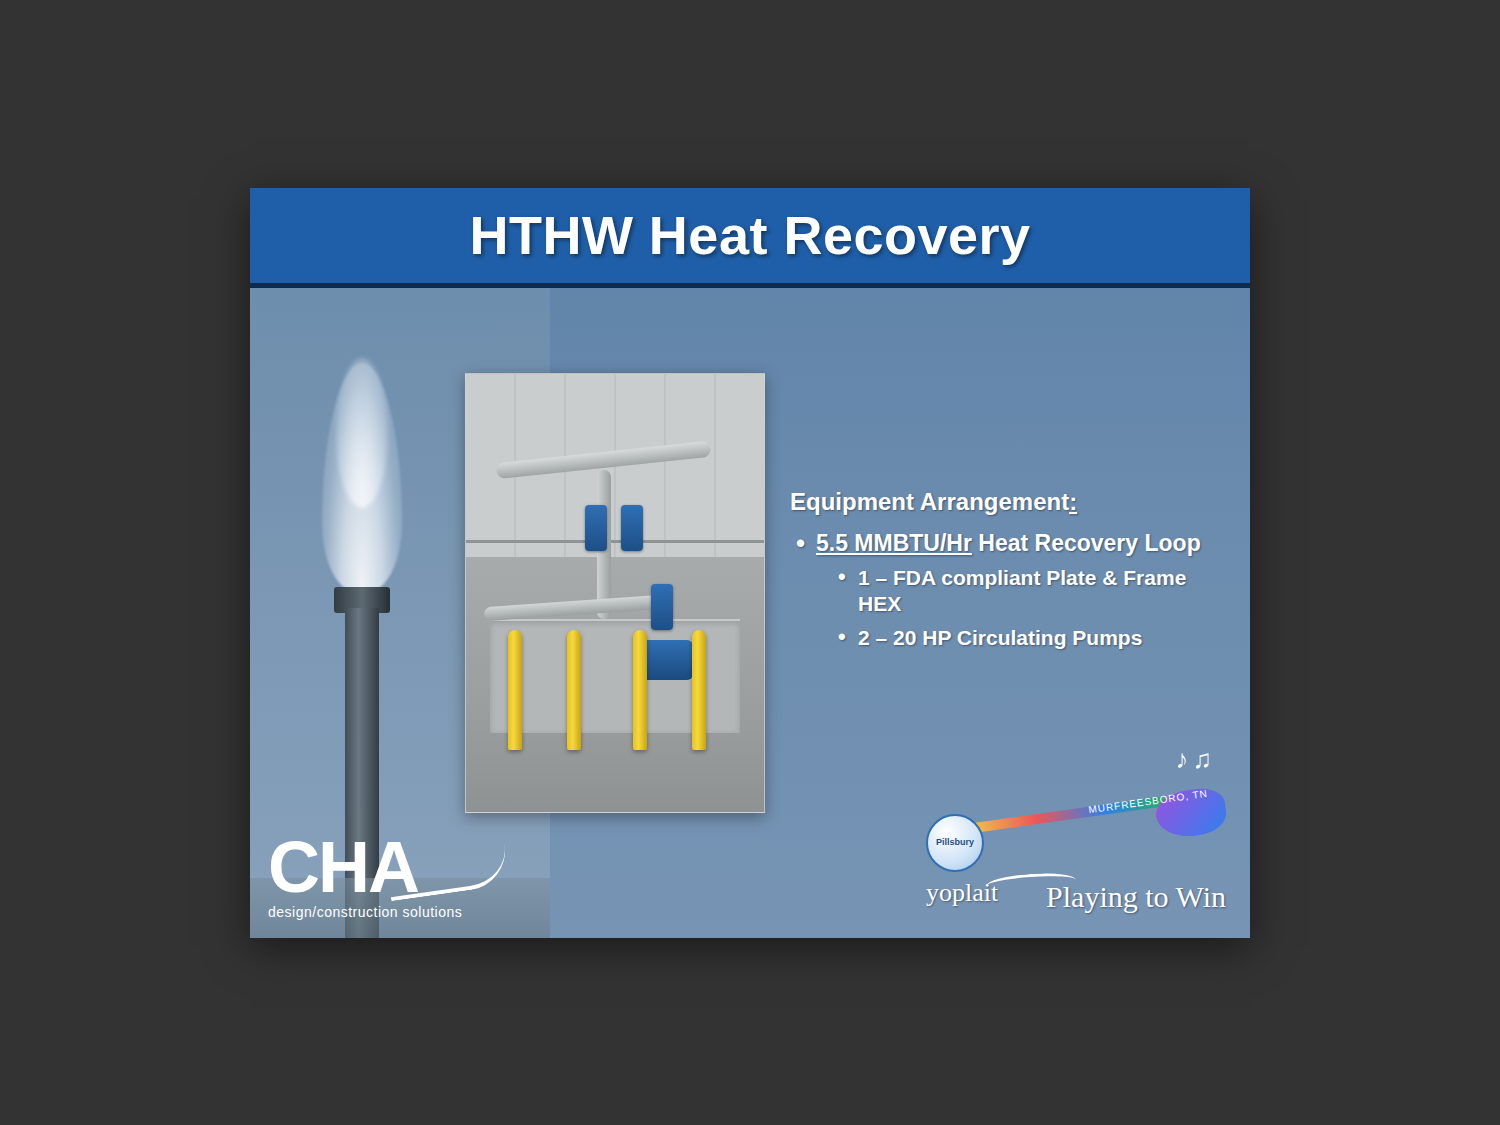HTHW Heat Recovery
Equipment Arrangement:
5.5 MMBTU/Hr Heat Recovery Loop
1 – FDA compliant Plate & Frame HEX
2 – 20 HP Circulating Pumps
CHA
design/construction solutions
♪♫
MURFREESBORO, TN
Pillsbury
yoplait
Playing to Win